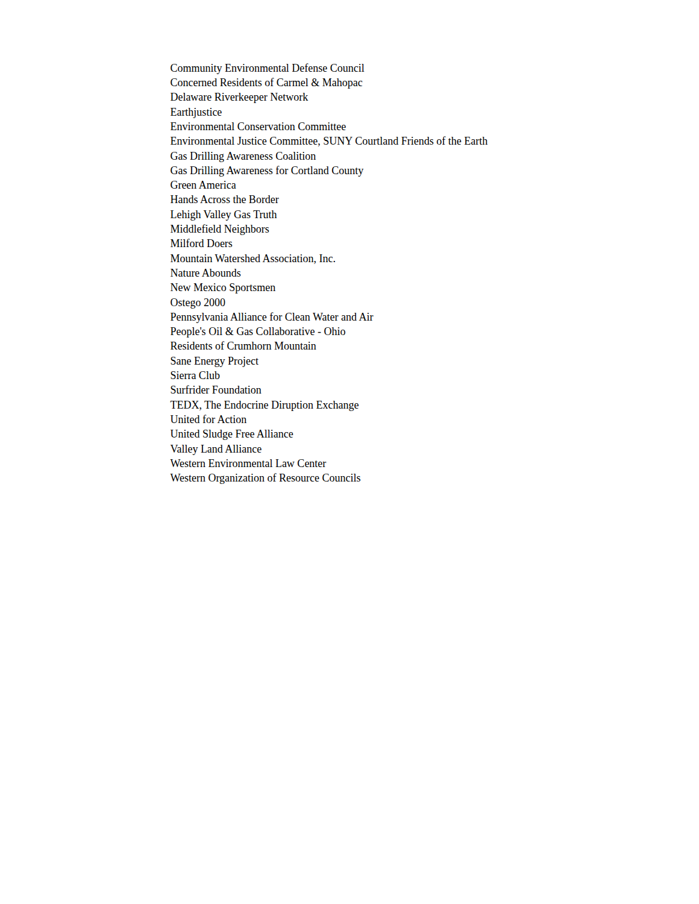Community Environmental Defense Council
Concerned Residents of Carmel & Mahopac
Delaware Riverkeeper Network
Earthjustice
Environmental Conservation Committee
Environmental Justice Committee, SUNY Courtland Friends of the Earth
Gas Drilling Awareness Coalition
Gas Drilling Awareness for Cortland County
Green America
Hands Across the Border
Lehigh Valley Gas Truth
Middlefield Neighbors
Milford Doers
Mountain Watershed Association, Inc.
Nature Abounds
New Mexico Sportsmen
Ostego 2000
Pennsylvania Alliance for Clean Water and Air
People's Oil & Gas Collaborative - Ohio
Residents of Crumhorn Mountain
Sane Energy Project
Sierra Club
Surfrider Foundation
TEDX, The Endocrine Diruption Exchange
United for Action
United Sludge Free Alliance
Valley Land Alliance
Western Environmental Law Center
Western Organization of Resource Councils